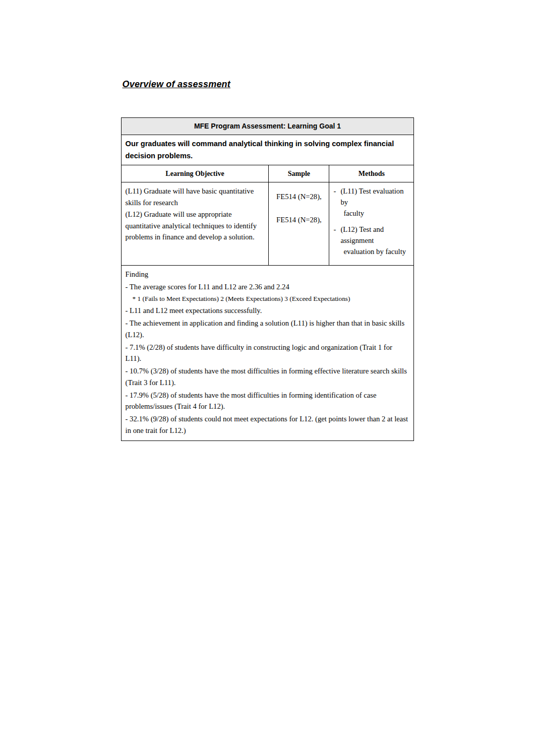Overview of assessment
| MFE Program Assessment: Learning Goal 1 |
| Our graduates will command analytical thinking in solving complex financial decision problems. |
| Learning Objective | Sample | Methods |
| (L11) Graduate will have basic quantitative skills for research (L12) Graduate will use appropriate quantitative analytical techniques to identify problems in finance and develop a solution. | FE514 (N=28), FE514 (N=28), | (L11) Test evaluation by faculty (L12) Test and assignment evaluation by faculty |
| Finding - The average scores for L11 and L12 are 2.36 and 2.24 * 1 (Fails to Meet Expectations) 2 (Meets Expectations) 3 (Exceed Expectations) - L11 and L12 meet expectations successfully. - The achievement in application and finding a solution (L11) is higher than that in basic skills (L12). - 7.1% (2/28) of students have difficulty in constructing logic and organization (Trait 1 for L11). - 10.7% (3/28) of students have the most difficulties in forming effective literature search skills (Trait 3 for L11). - 17.9% (5/28) of students have the most difficulties in forming identification of case problems/issues (Trait 4 for L12). - 32.1% (9/28) of students could not meet expectations for L12. (get points lower than 2 at least in one trait for L12.) |